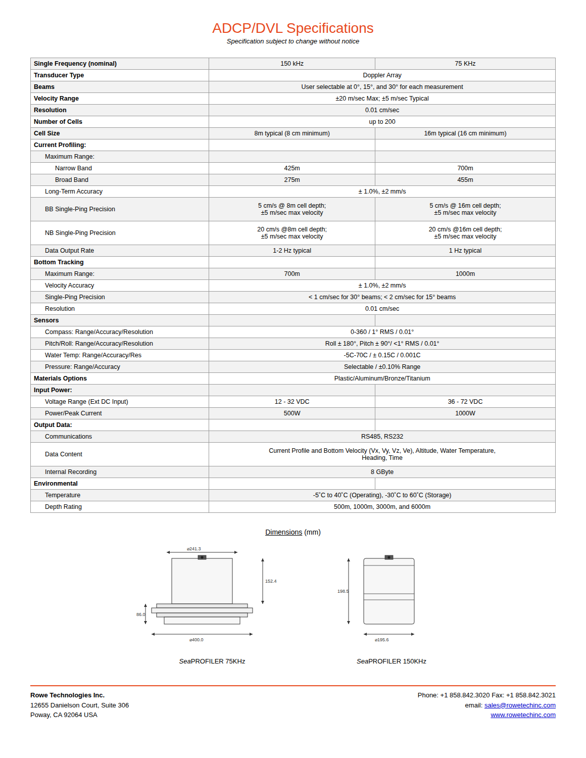ADCP/DVL Specifications
Specification subject to change without notice
| Single Frequency (nominal) | 150 kHz | 75 KHz |
| Transducer Type | Doppler Array |
| Beams | User selectable at 0°, 15°, and 30° for each measurement |
| Velocity Range | ±20 m/sec Max; ±5 m/sec Typical |
| Resolution | 0.01 cm/sec |
| Number of Cells | up to 200 |
| Cell Size | 8m typical (8 cm minimum) | 16m typical (16 cm minimum) |
| Current Profiling: | | |
| Maximum Range: | | |
| Narrow Band | 425m | 700m |
| Broad Band | 275m | 455m |
| Long-Term Accuracy | ± 1.0%, ±2 mm/s |
| BB Single-Ping Precision | 5 cm/s @ 8m cell depth; ±5 m/sec max velocity | 5 cm/s @ 16m cell depth; ±5 m/sec max velocity |
| NB Single-Ping Precision | 20 cm/s @8m cell depth; ±5 m/sec max velocity | 20 cm/s @16m cell depth; ±5 m/sec max velocity |
| Data Output Rate | 1-2 Hz typical | 1 Hz typical |
| Bottom Tracking | | |
| Maximum Range: | 700m | 1000m |
| Velocity Accuracy | ± 1.0%, ±2 mm/s |
| Single-Ping Precision | < 1 cm/sec for 30° beams; < 2 cm/sec for 15° beams |
| Resolution | 0.01 cm/sec |
| Sensors | | |
| Compass: Range/Accuracy/Resolution | 0-360 / 1° RMS / 0.01° |
| Pitch/Roll: Range/Accuracy/Resolution | Roll ± 180°, Pitch ± 90°/ <1° RMS / 0.01° |
| Water Temp: Range/Accuracy/Res | -5C-70C / ± 0.15C / 0.001C |
| Pressure: Range/Accuracy | Selectable / ±0.10% Range |
| Materials Options | Plastic/Aluminum/Bronze/Titanium |
| Input Power: | | |
| Voltage Range (Ext DC Input) | 12 - 32 VDC | 36 - 72 VDC |
| Power/Peak Current | 500W | 1000W |
| Output Data: | | |
| Communications | RS485, RS232 |
| Data Content | Current Profile and Bottom Velocity (Vx, Vy, Vz, Ve), Altitude, Water Temperature, Heading, Time |
| Internal Recording | 8 GByte |
| Environmental | | |
| Temperature | -5˚C to 40˚C (Operating), -30˚C to 60˚C (Storage) |
| Depth Rating | 500m, 1000m, 3000m, and 6000m |
Dimensions (mm)
⌀241.3 152.4 86.0 ⌀400.0
Sea PROFILER 75KHz
198.5 ⌀195.6
Sea PROFILER 150KHz
Rowe Technologies Inc.
12655 Danielson Court, Suite 306
Poway, CA 92064 USA
Phone: +1 858.842.3020 Fax: +1 858.842.3021
email: sales@rowetechinc.com
www.rowetechinc.com